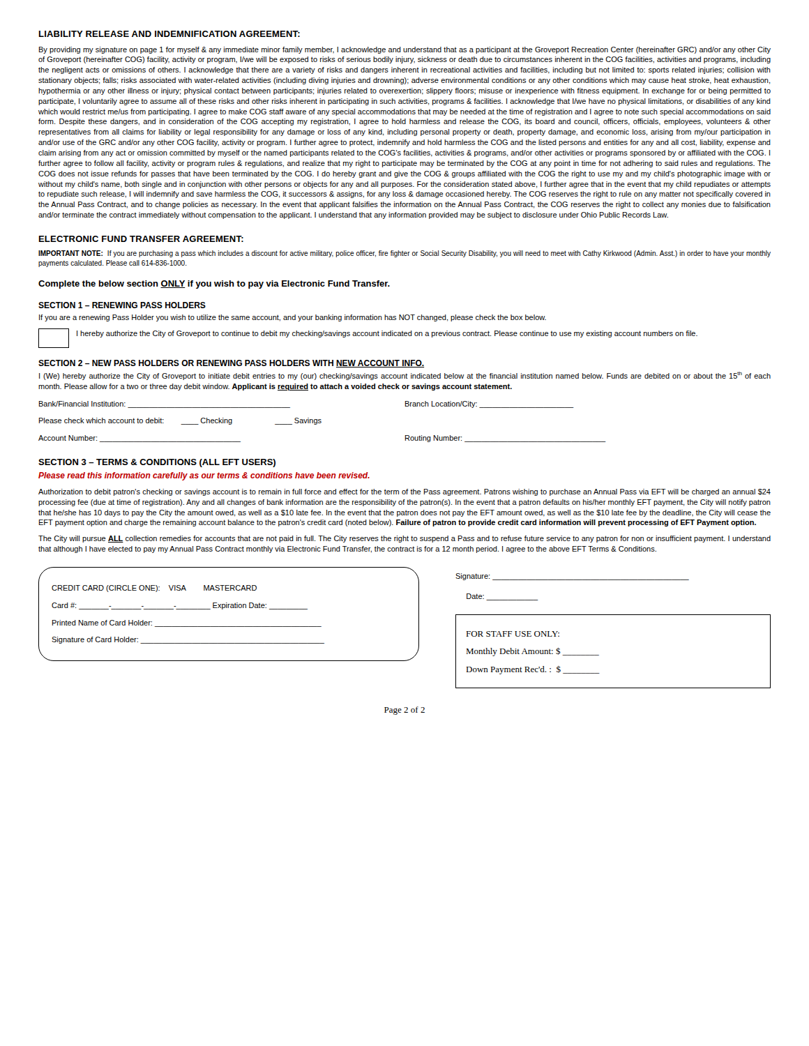LIABILITY RELEASE AND INDEMNIFICATION AGREEMENT:
By providing my signature on page 1 for myself & any immediate minor family member, I acknowledge and understand that as a participant at the Groveport Recreation Center (hereinafter GRC) and/or any other City of Groveport (hereinafter COG) facility, activity or program, I/we will be exposed to risks of serious bodily injury, sickness or death due to circumstances inherent in the COG facilities, activities and programs, including the negligent acts or omissions of others. I acknowledge that there are a variety of risks and dangers inherent in recreational activities and facilities, including but not limited to: sports related injuries; collision with stationary objects; falls; risks associated with water-related activities (including diving injuries and drowning); adverse environmental conditions or any other conditions which may cause heat stroke, heat exhaustion, hypothermia or any other illness or injury; physical contact between participants; injuries related to overexertion; slippery floors; misuse or inexperience with fitness equipment. In exchange for or being permitted to participate, I voluntarily agree to assume all of these risks and other risks inherent in participating in such activities, programs & facilities. I acknowledge that I/we have no physical limitations, or disabilities of any kind which would restrict me/us from participating. I agree to make COG staff aware of any special accommodations that may be needed at the time of registration and I agree to note such special accommodations on said form. Despite these dangers, and in consideration of the COG accepting my registration, I agree to hold harmless and release the COG, its board and council, officers, officials, employees, volunteers & other representatives from all claims for liability or legal responsibility for any damage or loss of any kind, including personal property or death, property damage, and economic loss, arising from my/our participation in and/or use of the GRC and/or any other COG facility, activity or program. I further agree to protect, indemnify and hold harmless the COG and the listed persons and entities for any and all cost, liability, expense and claim arising from any act or omission committed by myself or the named participants related to the COG's facilities, activities & programs, and/or other activities or programs sponsored by or affiliated with the COG. I further agree to follow all facility, activity or program rules & regulations, and realize that my right to participate may be terminated by the COG at any point in time for not adhering to said rules and regulations. The COG does not issue refunds for passes that have been terminated by the COG. I do hereby grant and give the COG & groups affiliated with the COG the right to use my and my child's photographic image with or without my child's name, both single and in conjunction with other persons or objects for any and all purposes. For the consideration stated above, I further agree that in the event that my child repudiates or attempts to repudiate such release, I will indemnify and save harmless the COG, it successors & assigns, for any loss & damage occasioned hereby. The COG reserves the right to rule on any matter not specifically covered in the Annual Pass Contract, and to change policies as necessary. In the event that applicant falsifies the information on the Annual Pass Contract, the COG reserves the right to collect any monies due to falsification and/or terminate the contract immediately without compensation to the applicant. I understand that any information provided may be subject to disclosure under Ohio Public Records Law.
ELECTRONIC FUND TRANSFER AGREEMENT:
IMPORTANT NOTE: If you are purchasing a pass which includes a discount for active military, police officer, fire fighter or Social Security Disability, you will need to meet with Cathy Kirkwood (Admin. Asst.) in order to have your monthly payments calculated. Please call 614-836-1000.
Complete the below section ONLY if you wish to pay via Electronic Fund Transfer.
SECTION 1 – RENEWING PASS HOLDERS
If you are a renewing Pass Holder you wish to utilize the same account, and your banking information has NOT changed, please check the box below.
I hereby authorize the City of Groveport to continue to debit my checking/savings account indicated on a previous contract. Please continue to use my existing account numbers on file.
SECTION 2 – NEW PASS HOLDERS OR RENEWING PASS HOLDERS WITH NEW ACCOUNT INFO.
I (We) hereby authorize the City of Groveport to initiate debit entries to my (our) checking/savings account indicated below at the financial institution named below. Funds are debited on or about the 15th of each month. Please allow for a two or three day debit window. Applicant is required to attach a voided check or savings account statement.
Bank/Financial Institution: ______________________________________
Branch Location/City: ______________________
Please check which account to debit: ____ Checking ____ Savings
Account Number: _________________________________
Routing Number: _________________________________
SECTION 3 – TERMS & CONDITIONS (ALL EFT USERS)
Please read this information carefully as our terms & conditions have been revised.
Authorization to debit patron's checking or savings account is to remain in full force and effect for the term of the Pass agreement. Patrons wishing to purchase an Annual Pass via EFT will be charged an annual $24 processing fee (due at time of registration). Any and all changes of bank information are the responsibility of the patron(s). In the event that a patron defaults on his/her monthly EFT payment, the City will notify patron that he/she has 10 days to pay the City the amount owed, as well as a $10 late fee. In the event that the patron does not pay the EFT amount owed, as well as the $10 late fee by the deadline, the City will cease the EFT payment option and charge the remaining account balance to the patron's credit card (noted below). Failure of patron to provide credit card information will prevent processing of EFT Payment option.
The City will pursue ALL collection remedies for accounts that are not paid in full. The City reserves the right to suspend a Pass and to refuse future service to any patron for non or insufficient payment. I understand that although I have elected to pay my Annual Pass Contract monthly via Electronic Fund Transfer, the contract is for a 12 month period. I agree to the above EFT Terms & Conditions.
CREDIT CARD (CIRCLE ONE): VISA MASTERCARD
Card #: _______-_______-_______-________ Expiration Date: _________
Printed Name of Card Holder: _______________________________________
Signature of Card Holder: ___________________________________________
Signature: ______________________________________________
Date: ____________
FOR STAFF USE ONLY:
Monthly Debit Amount: $ ________
Down Payment Rec'd. : $ ________
Page 2 of 2